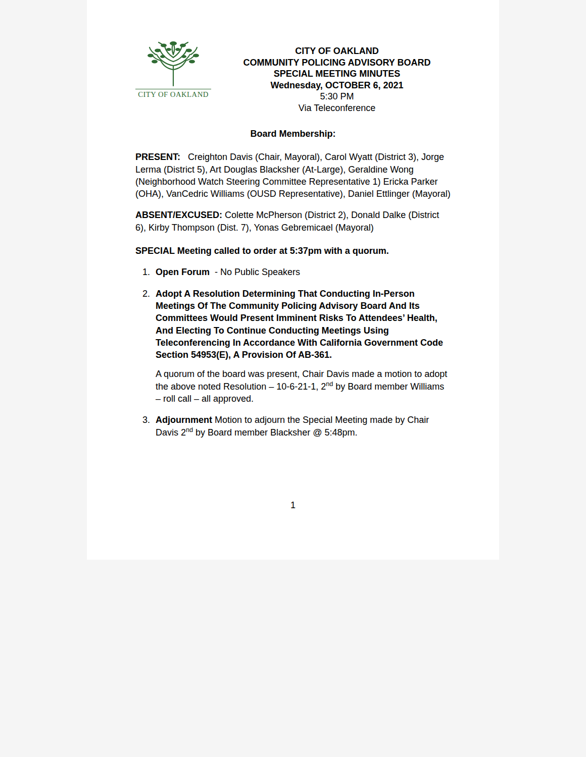CITY OF OAKLAND
CITY OF OAKLAND
COMMUNITY POLICING ADVISORY BOARD
SPECIAL MEETING MINUTES
Wednesday, OCTOBER 6, 2021
5:30 PM
Via Teleconference
Board Membership:
PRESENT: Creighton Davis (Chair, Mayoral), Carol Wyatt (District 3), Jorge Lerma (District 5), Art Douglas Blacksher (At-Large), Geraldine Wong (Neighborhood Watch Steering Committee Representative 1) Ericka Parker (OHA), VanCedric Williams (OUSD Representative), Daniel Ettlinger (Mayoral)
ABSENT/EXCUSED: Colette McPherson (District 2), Donald Dalke (District 6), Kirby Thompson (Dist. 7), Yonas Gebremicael (Mayoral)
SPECIAL Meeting called to order at 5:37pm with a quorum.
Open Forum - No Public Speakers
Adopt A Resolution Determining That Conducting In-Person Meetings Of The Community Policing Advisory Board And Its Committees Would Present Imminent Risks To Attendees’ Health, And Electing To Continue Conducting Meetings Using Teleconferencing In Accordance With California Government Code Section 54953(E), A Provision Of AB-361.
A quorum of the board was present, Chair Davis made a motion to adopt the above noted Resolution – 10-6-21-1, 2nd by Board member Williams – roll call – all approved.
Adjournment Motion to adjourn the Special Meeting made by Chair Davis 2nd by Board member Blacksher @ 5:48pm.
1